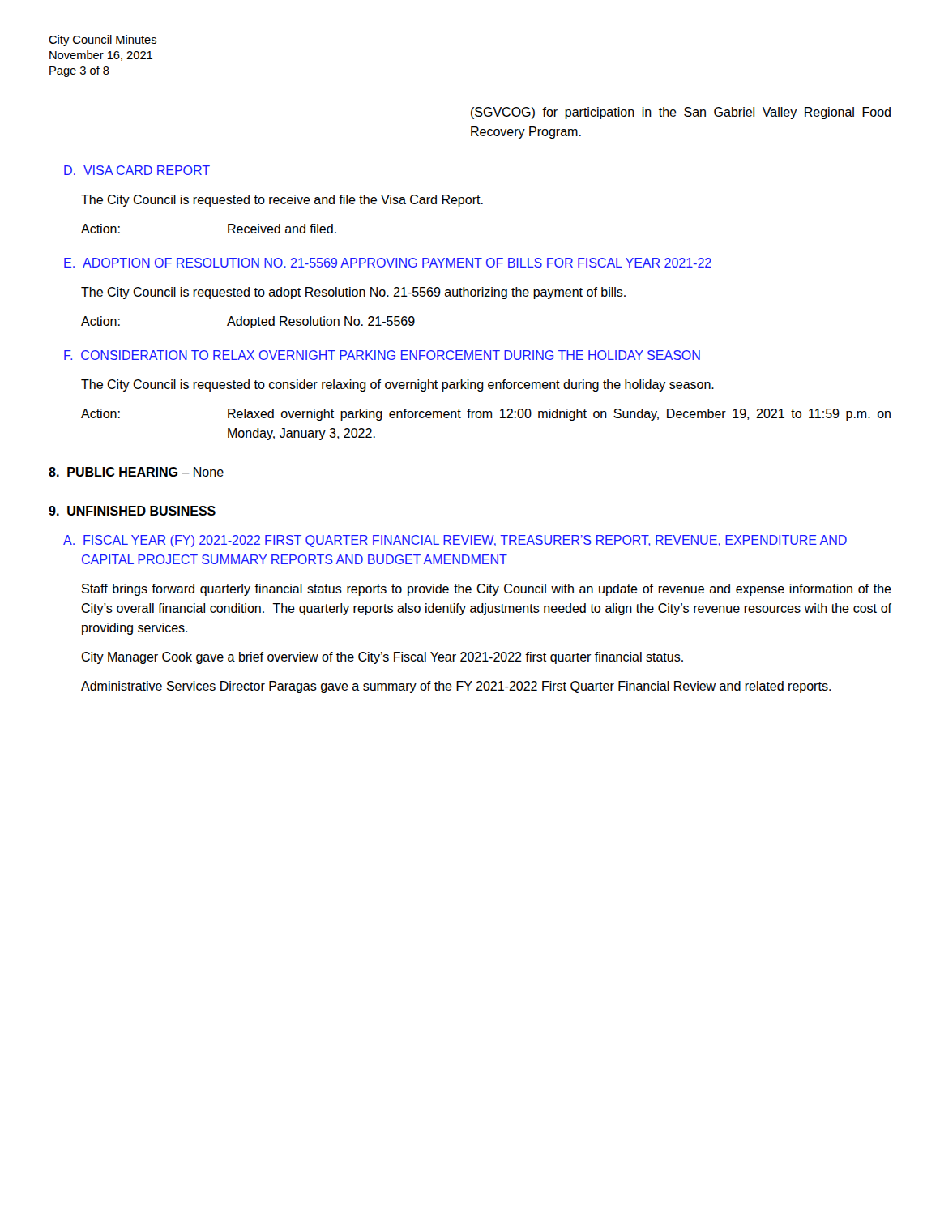City Council Minutes
November 16, 2021
Page 3 of 8
(SGVCOG) for participation in the San Gabriel Valley Regional Food Recovery Program.
D. VISA CARD REPORT
The City Council is requested to receive and file the Visa Card Report.
Action:
Received and filed.
E. ADOPTION OF RESOLUTION NO. 21-5569 APPROVING PAYMENT OF BILLS FOR FISCAL YEAR 2021-22
The City Council is requested to adopt Resolution No. 21-5569 authorizing the payment of bills.
Action:
Adopted Resolution No. 21-5569
F. CONSIDERATION TO RELAX OVERNIGHT PARKING ENFORCEMENT DURING THE HOLIDAY SEASON
The City Council is requested to consider relaxing of overnight parking enforcement during the holiday season.
Action:
Relaxed overnight parking enforcement from 12:00 midnight on Sunday, December 19, 2021 to 11:59 p.m. on Monday, January 3, 2022.
8. PUBLIC HEARING – None
9. UNFINISHED BUSINESS
A. FISCAL YEAR (FY) 2021-2022 FIRST QUARTER FINANCIAL REVIEW, TREASURER’S REPORT, REVENUE, EXPENDITURE AND CAPITAL PROJECT SUMMARY REPORTS AND BUDGET AMENDMENT
Staff brings forward quarterly financial status reports to provide the City Council with an update of revenue and expense information of the City’s overall financial condition. The quarterly reports also identify adjustments needed to align the City’s revenue resources with the cost of providing services.
City Manager Cook gave a brief overview of the City’s Fiscal Year 2021-2022 first quarter financial status.
Administrative Services Director Paragas gave a summary of the FY 2021-2022 First Quarter Financial Review and related reports.